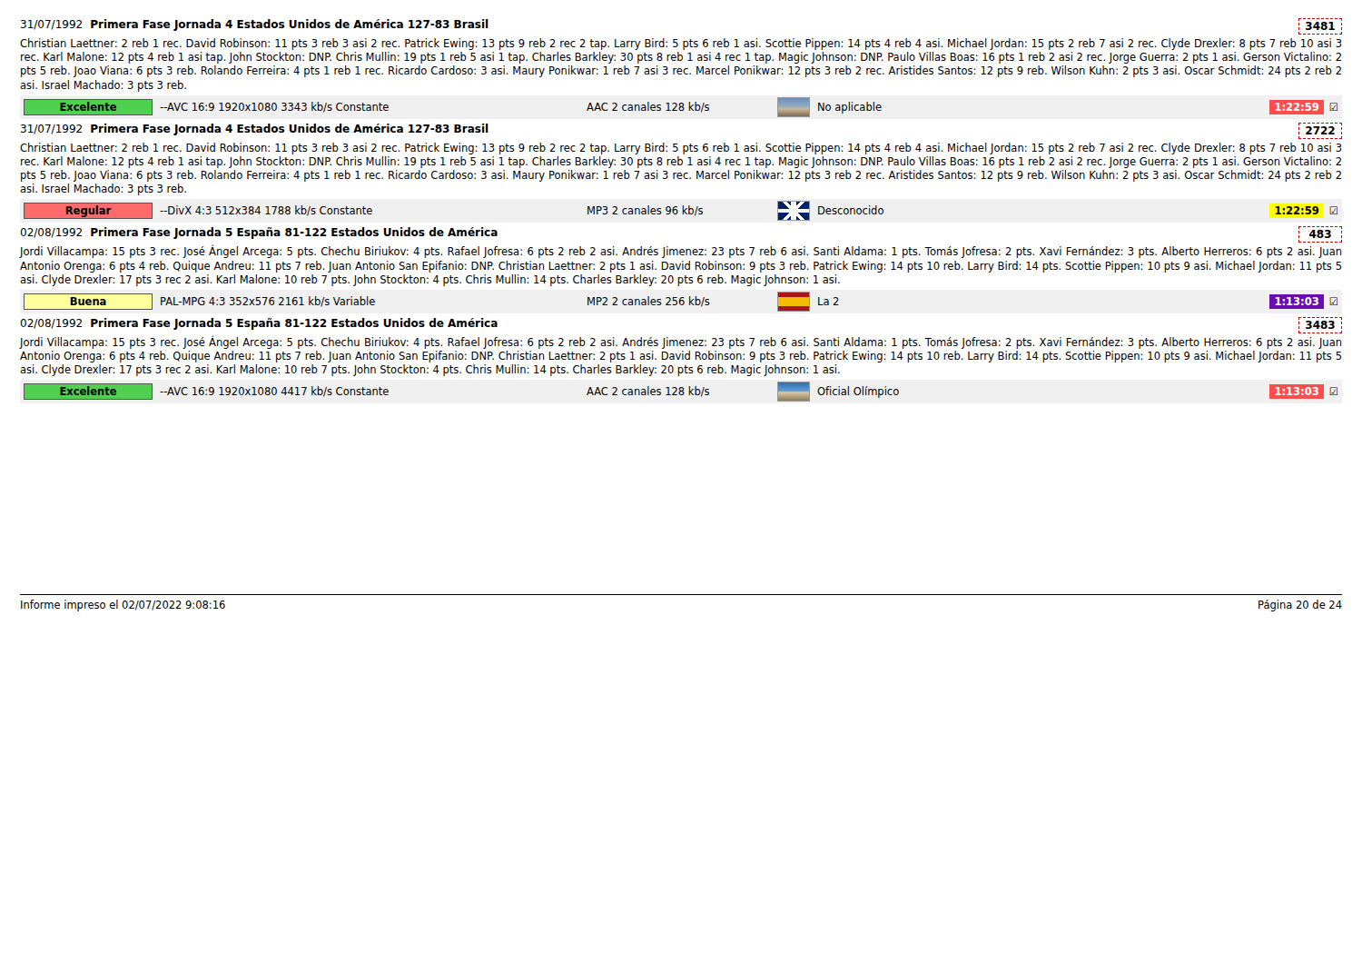31/07/1992 Primera Fase Jornada 4 Estados Unidos de América 127-83 Brasil
3481
Christian Laettner: 2 reb 1 rec. David Robinson: 11 pts 3 reb 3 asi 2 rec. Patrick Ewing: 13 pts 9 reb 2 rec 2 tap. Larry Bird: 5 pts 6 reb 1 asi. Scottie Pippen: 14 pts 4 reb 4 asi. Michael Jordan: 15 pts 2 reb 7 asi 2 rec. Clyde Drexler: 8 pts 7 reb 10 asi 3 rec. Karl Malone: 12 pts 4 reb 1 asi tap. John Stockton: DNP. Chris Mullin: 19 pts 1 reb 5 asi 1 tap. Charles Barkley: 30 pts 8 reb 1 asi 4 rec 1 tap. Magic Johnson: DNP. Paulo Villas Boas: 16 pts 1 reb 2 asi 2 rec. Jorge Guerra: 2 pts 1 asi. Gerson Victalino: 2 pts 5 reb. Joao Viana: 6 pts 3 reb. Rolando Ferreira: 4 pts 1 reb 1 rec. Ricardo Cardoso: 3 asi. Maury Ponikwar: 1 reb 7 asi 3 rec. Marcel Ponikwar: 12 pts 3 reb 2 rec. Aristides Santos: 12 pts 9 reb. Wilson Kuhn: 2 pts 3 asi. Oscar Schmidt: 24 pts 2 reb 2 asi. Israel Machado: 3 pts 3 reb.
Excelente
--AVC 16:9 1920x1080 3343 kb/s Constante
AAC 2 canales 128 kb/s
No aplicable
1:22:59
☑
31/07/1992 Primera Fase Jornada 4 Estados Unidos de América 127-83 Brasil
2722
Christian Laettner: 2 reb 1 rec. David Robinson: 11 pts 3 reb 3 asi 2 rec. Patrick Ewing: 13 pts 9 reb 2 rec 2 tap. Larry Bird: 5 pts 6 reb 1 asi. Scottie Pippen: 14 pts 4 reb 4 asi. Michael Jordan: 15 pts 2 reb 7 asi 2 rec. Clyde Drexler: 8 pts 7 reb 10 asi 3 rec. Karl Malone: 12 pts 4 reb 1 asi tap. John Stockton: DNP. Chris Mullin: 19 pts 1 reb 5 asi 1 tap. Charles Barkley: 30 pts 8 reb 1 asi 4 rec 1 tap. Magic Johnson: DNP. Paulo Villas Boas: 16 pts 1 reb 2 asi 2 rec. Jorge Guerra: 2 pts 1 asi. Gerson Victalino: 2 pts 5 reb. Joao Viana: 6 pts 3 reb. Rolando Ferreira: 4 pts 1 reb 1 rec. Ricardo Cardoso: 3 asi. Maury Ponikwar: 1 reb 7 asi 3 rec. Marcel Ponikwar: 12 pts 3 reb 2 rec. Aristides Santos: 12 pts 9 reb. Wilson Kuhn: 2 pts 3 asi. Oscar Schmidt: 24 pts 2 reb 2 asi. Israel Machado: 3 pts 3 reb.
Regular
--DivX 4:3 512x384 1788 kb/s Constante
MP3 2 canales 96 kb/s
Desconocido
1:22:59
☑
02/08/1992 Primera Fase Jornada 5 España 81-122 Estados Unidos de América
483
Jordi Villacampa: 15 pts 3 rec. José Ángel Arcega: 5 pts. Chechu Biriukov: 4 pts. Rafael Jofresa: 6 pts 2 reb 2 asi. Andrés Jimenez: 23 pts 7 reb 6 asi. Santi Aldama: 1 pts. Tomás Jofresa: 2 pts. Xavi Fernández: 3 pts. Alberto Herreros: 6 pts 2 asi. Juan Antonio Orenga: 6 pts 4 reb. Quique Andreu: 11 pts 7 reb. Juan Antonio San Epifanio: DNP. Christian Laettner: 2 pts 1 asi. David Robinson: 9 pts 3 reb. Patrick Ewing: 14 pts 10 reb. Larry Bird: 14 pts. Scottie Pippen: 10 pts 9 asi. Michael Jordan: 11 pts 5 asi. Clyde Drexler: 17 pts 3 rec 2 asi. Karl Malone: 10 reb 7 pts. John Stockton: 4 pts. Chris Mullin: 14 pts. Charles Barkley: 20 pts 6 reb. Magic Johnson: 1 asi.
Buena
PAL-MPG 4:3 352x576 2161 kb/s Variable
MP2 2 canales 256 kb/s
La 2
1:13:03
☑
02/08/1992 Primera Fase Jornada 5 España 81-122 Estados Unidos de América
3483
Jordi Villacampa: 15 pts 3 rec. José Ángel Arcega: 5 pts. Chechu Biriukov: 4 pts. Rafael Jofresa: 6 pts 2 reb 2 asi. Andrés Jimenez: 23 pts 7 reb 6 asi. Santi Aldama: 1 pts. Tomás Jofresa: 2 pts. Xavi Fernández: 3 pts. Alberto Herreros: 6 pts 2 asi. Juan Antonio Orenga: 6 pts 4 reb. Quique Andreu: 11 pts 7 reb. Juan Antonio San Epifanio: DNP. Christian Laettner: 2 pts 1 asi. David Robinson: 9 pts 3 reb. Patrick Ewing: 14 pts 10 reb. Larry Bird: 14 pts. Scottie Pippen: 10 pts 9 asi. Michael Jordan: 11 pts 5 asi. Clyde Drexler: 17 pts 3 rec 2 asi. Karl Malone: 10 reb 7 pts. John Stockton: 4 pts. Chris Mullin: 14 pts. Charles Barkley: 20 pts 6 reb. Magic Johnson: 1 asi.
Excelente
--AVC 16:9 1920x1080 4417 kb/s Constante
AAC 2 canales 128 kb/s
Oficial Olímpico
1:13:03
☑
Informe impreso el 02/07/2022 9:08:16
Página 20 de 24